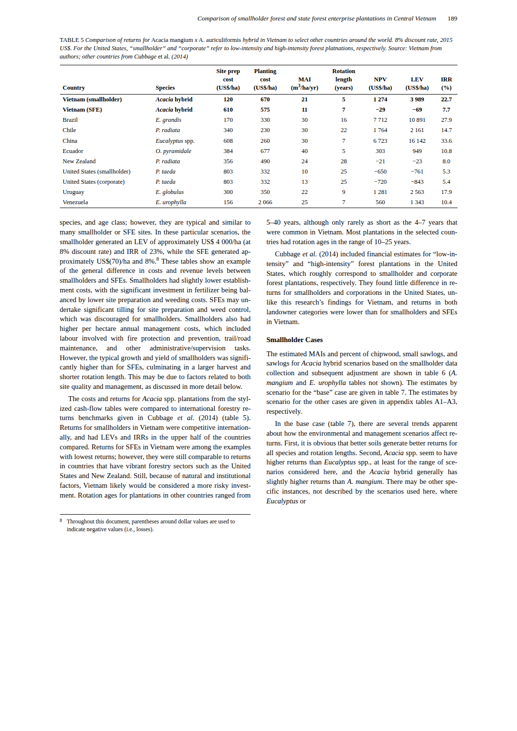Comparison of smallholder forest and state forest enterprise plantations in Central Vietnam 189
TABLE 5 Comparison of returns for Acacia mangium x A. auriculiformis hybrid in Vietnam to select other countries around the world. 8% discount rate, 2015 US$. For the United States, “smallholder” and “corporate” refer to low-intensity and high-intensity forest platnations, respectively. Source: Vietnam from authors; other countries from Cubbage et al. (2014)
| Country | Species | Site prep cost (US$/ha) | Planting cost (US$/ha) | MAI (m 3 /ha/yr) | Rotation length (years) | NPV (US$/ha) | LEV (US$/ha) | IRR (%) |
| --- | --- | --- | --- | --- | --- | --- | --- | --- |
| Vietnam (smallholder) | Acacia hybrid | 120 | 670 | 21 | 5 | 1 274 | 3 989 | 22.7 |
| Vietnam (SFE) | Acacia hybrid | 610 | 575 | 11 | 7 | −29 | −69 | 7.7 |
| Brazil | E. grandis | 170 | 330 | 30 | 16 | 7 712 | 10 891 | 27.9 |
| Chile | P. radiata | 340 | 230 | 30 | 22 | 1 764 | 2 161 | 14.7 |
| China | Eucalyptus spp. | 608 | 260 | 30 | 7 | 6 723 | 16 142 | 33.6 |
| Ecuador | O. pyramidale | 384 | 677 | 40 | 5 | 303 | 949 | 10.8 |
| New Zealand | P. radiata | 356 | 490 | 24 | 28 | −21 | −23 | 8.0 |
| United States (smallholder) | P. taeda | 803 | 332 | 10 | 25 | −650 | −761 | 5.3 |
| United States (corporate) | P. taeda | 803 | 332 | 13 | 25 | −720 | −843 | 5.4 |
| Uruguay | E. globulus | 300 | 350 | 22 | 9 | 1 281 | 2 563 | 17.9 |
| Venezuela | E. urophylla | 156 | 2 066 | 25 | 7 | 560 | 1 343 | 10.4 |
species, and age class; however, they are typical and similar to many smallholder or SFE sites. In these particular scenarios, the smallholder generated an LEV of approximately US$ 4 000/ha (at 8% discount rate) and IRR of 23%, while the SFE generated approximately US$(70)/ha and 8%.8 These tables show an example of the general difference in costs and revenue levels between smallholders and SFEs. Smallholders had slightly lower establishment costs, with the significant investment in fertilizer being balanced by lower site preparation and weeding costs. SFEs may undertake significant tilling for site preparation and weed control, which was discouraged for smallholders. Smallholders also had higher per hectare annual management costs, which included labour involved with fire protection and prevention, trail/road maintenance, and other administrative/supervision tasks. However, the typical growth and yield of smallholders was significantly higher than for SFEs, culminating in a larger harvest and shorter rotation length. This may be due to factors related to both site quality and management, as discussed in more detail below.
The costs and returns for Acacia spp. plantations from the stylized cash-flow tables were compared to international forestry returns benchmarks given in Cubbage et al. (2014) (table 5). Returns for smallholders in Vietnam were competitive internationally, and had LEVs and IRRs in the upper half of the countries compared. Returns for SFEs in Vietnam were among the examples with lowest returns; however, they were still comparable to returns in countries that have vibrant forestry sectors such as the United States and New Zealand. Still, because of natural and institutional factors, Vietnam likely would be considered a more risky investment. Rotation ages for plantations in other countries ranged from 5–40 years, although only rarely as short as the 4–7 years that were common in Vietnam. Most plantations in the selected countries had rotation ages in the range of 10–25 years.
Cubbage et al. (2014) included financial estimates for “low-intensity” and “high-intensity” forest plantations in the United States, which roughly correspond to smallholder and corporate forest plantations, respectively. They found little difference in returns for smallholders and corporations in the United States, unlike this research’s findings for Vietnam, and returns in both landowner categories were lower than for smallholders and SFEs in Vietnam.
Smallholder Cases
The estimated MAIs and percent of chipwood, small sawlogs, and sawlogs for Acacia hybrid scenarios based on the smallholder data collection and subsequent adjustment are shown in table 6 (A. mangium and E. urophylla tables not shown). The estimates by scenario for the “base” case are given in table 7. The estimates by scenario for the other cases are given in appendix tables A1–A3, respectively.
In the base case (table 7), there are several trends apparent about how the environmental and management scenarios affect returns. First, it is obvious that better soils generate better returns for all species and rotation lengths. Second, Acacia spp. seem to have higher returns than Eucalyptus spp., at least for the range of scenarios considered here, and the Acacia hybrid generally has slightly higher returns than A. mangium. There may be other specific instances, not described by the scenarios used here, where Eucalyptus or
8 Throughout this document, parentheses around dollar values are used to indicate negative values (i.e., losses).